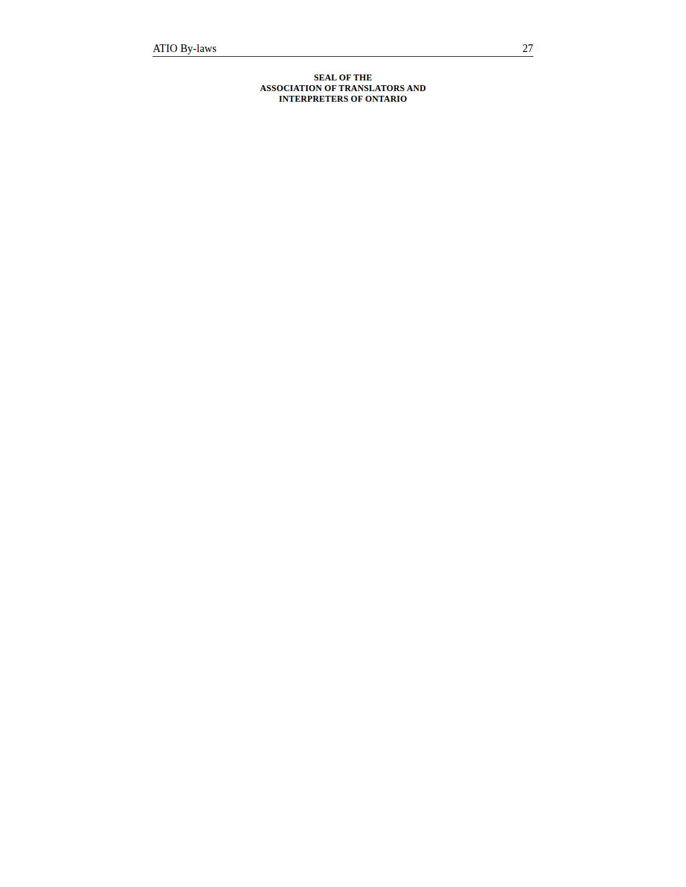ATIO By-laws 27
SEAL OF THE
ASSOCIATION OF TRANSLATORS AND
INTERPRETERS OF ONTARIO